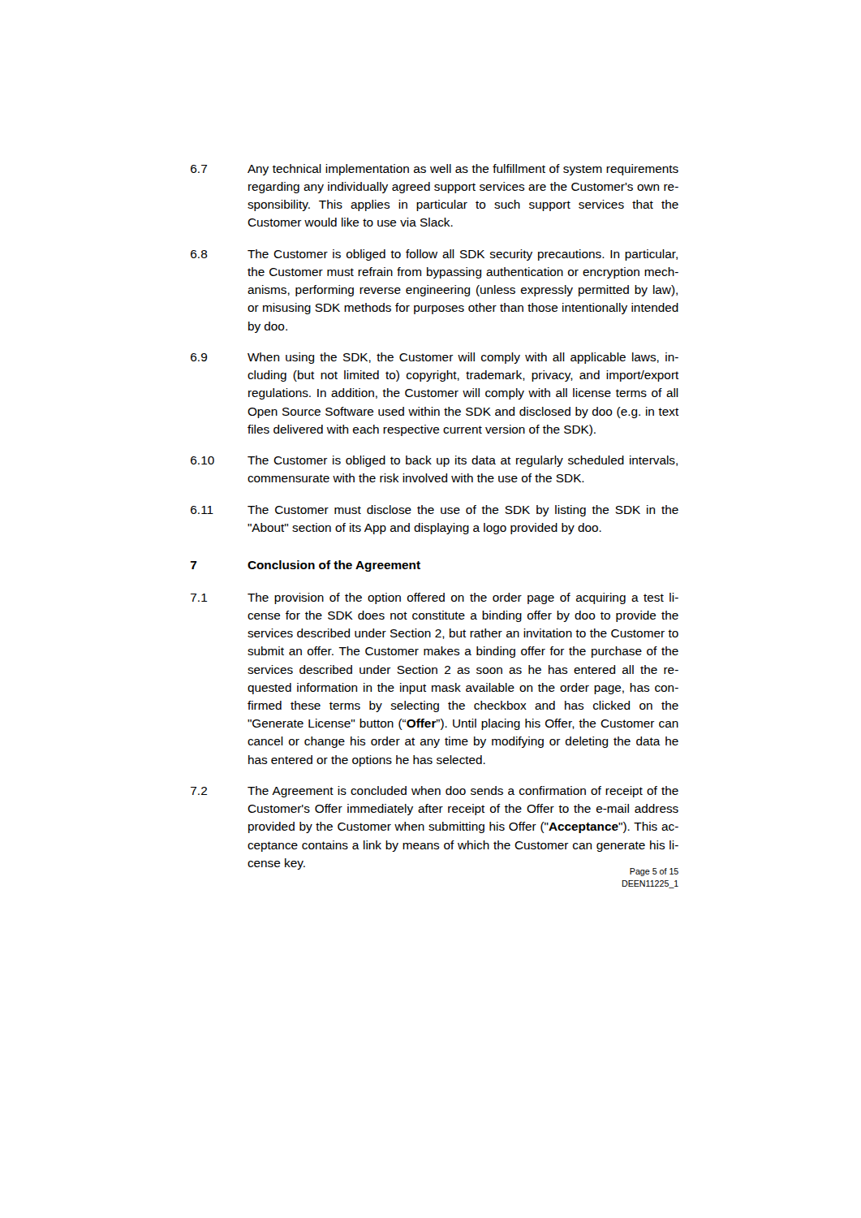6.7
Any technical implementation as well as the fulfillment of system requirements regarding any individually agreed support services are the Customer's own responsibility. This applies in particular to such support services that the Customer would like to use via Slack.
6.8
The Customer is obliged to follow all SDK security precautions. In particular, the Customer must refrain from bypassing authentication or encryption mechanisms, performing reverse engineering (unless expressly permitted by law), or misusing SDK methods for purposes other than those intentionally intended by doo.
6.9
When using the SDK, the Customer will comply with all applicable laws, including (but not limited to) copyright, trademark, privacy, and import/export regulations. In addition, the Customer will comply with all license terms of all Open Source Software used within the SDK and disclosed by doo (e.g. in text files delivered with each respective current version of the SDK).
6.10
The Customer is obliged to back up its data at regularly scheduled intervals, commensurate with the risk involved with the use of the SDK.
6.11
The Customer must disclose the use of the SDK by listing the SDK in the "About" section of its App and displaying a logo provided by doo.
7
Conclusion of the Agreement
7.1
The provision of the option offered on the order page of acquiring a test license for the SDK does not constitute a binding offer by doo to provide the services described under Section 2, but rather an invitation to the Customer to submit an offer. The Customer makes a binding offer for the purchase of the services described under Section 2 as soon as he has entered all the requested information in the input mask available on the order page, has confirmed these terms by selecting the checkbox and has clicked on the "Generate License" button (“Offer”). Until placing his Offer, the Customer can cancel or change his order at any time by modifying or deleting the data he has entered or the options he has selected.
7.2
The Agreement is concluded when doo sends a confirmation of receipt of the Customer's Offer immediately after receipt of the Offer to the e-mail address provided by the Customer when submitting his Offer ("Acceptance"). This acceptance contains a link by means of which the Customer can generate his license key.
Page 5 of 15
DEEN11225_1